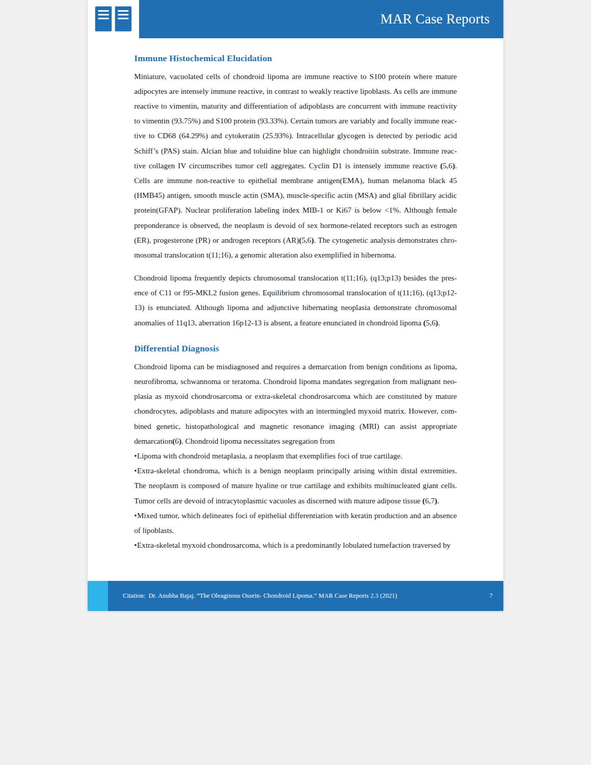MAR Case Reports
Immune Histochemical Elucidation
Miniature, vacuolated cells of chondroid lipoma are immune reactive to S100 protein where mature adipocytes are intensely immune reactive, in contrast to weakly reactive lipoblasts. As cells are immune reactive to vimentin, maturity and differentiation of adipoblasts are concurrent with immune reactivity to vimentin (93.75%) and S100 protein (93.33%). Certain tumors are variably and focally immune reactive to CD68 (64.29%) and cytokeratin (25.93%). Intracellular glycogen is detected by periodic acid Schiff’s (PAS) stain. Alcian blue and toluidine blue can highlight chondroitin substrate. Immune reactive collagen IV circumscribes tumor cell aggregates. Cyclin D1 is intensely immune reactive (5,6). Cells are immune non-reactive to epithelial membrane antigen(EMA), human melanoma black 45 (HMB45) antigen, smooth muscle actin (SMA), muscle-specific actin (MSA) and glial fibrillary acidic protein(GFAP). Nuclear proliferation labeling index MIB-1 or Ki67 is below <1%. Although female preponderance is observed, the neoplasm is devoid of sex hormone-related receptors such as estrogen (ER), progesterone (PR) or androgen receptors (AR)(5,6). The cytogenetic analysis demonstrates chromosomal translocation t(11;16), a genomic alteration also exemplified in hibernoma.
Chondroid lipoma frequently depicts chromosomal translocation t(11;16), (q13;p13) besides the presence of C11 or f95-MKL2 fusion genes. Equilibrium chromosomal translocation of t(11;16), (q13;p12-13) is enunciated. Although lipoma and adjunctive hibernating neoplasia demonstrate chromosomal anomalies of 11q13, aberration 16p12-13 is absent, a feature enunciated in chondroid lipoma (5,6).
Differential Diagnosis
Chondroid lipoma can be misdiagnosed and requires a demarcation from benign conditions as lipoma, neurofibroma, schwannoma or teratoma. Chondroid lipoma mandates segregation from malignant neoplasia as myxoid chondrosarcoma or extra-skeletal chondrosarcoma which are constituted by mature chondrocytes, adipoblasts and mature adipocytes with an intermingled myxoid matrix. However, combined genetic, histopathological and magnetic resonance imaging (MRI) can assist appropriate demarcation(6). Chondroid lipoma necessitates segregation from
Lipoma with chondroid metaplasia, a neoplasm that exemplifies foci of true cartilage.
Extra-skeletal chondroma, which is a benign neoplasm principally arising within distal extremities. The neoplasm is composed of mature hyaline or true cartilage and exhibits multinucleated giant cells. Tumor cells are devoid of intracytoplasmic vacuoles as discerned with mature adipose tissue (6,7).
Mixed tumor, which delineates foci of epithelial differentiation with keratin production and an absence of lipoblasts.
Extra-skeletal myxoid chondrosarcoma, which is a predominantly lobulated tumefaction traversed by
Citation: Dr. Anubha Bajaj. “The Oleaginous Ossein- Chondroid Lipoma.” MAR Case Reports 2.3 (2021) 7